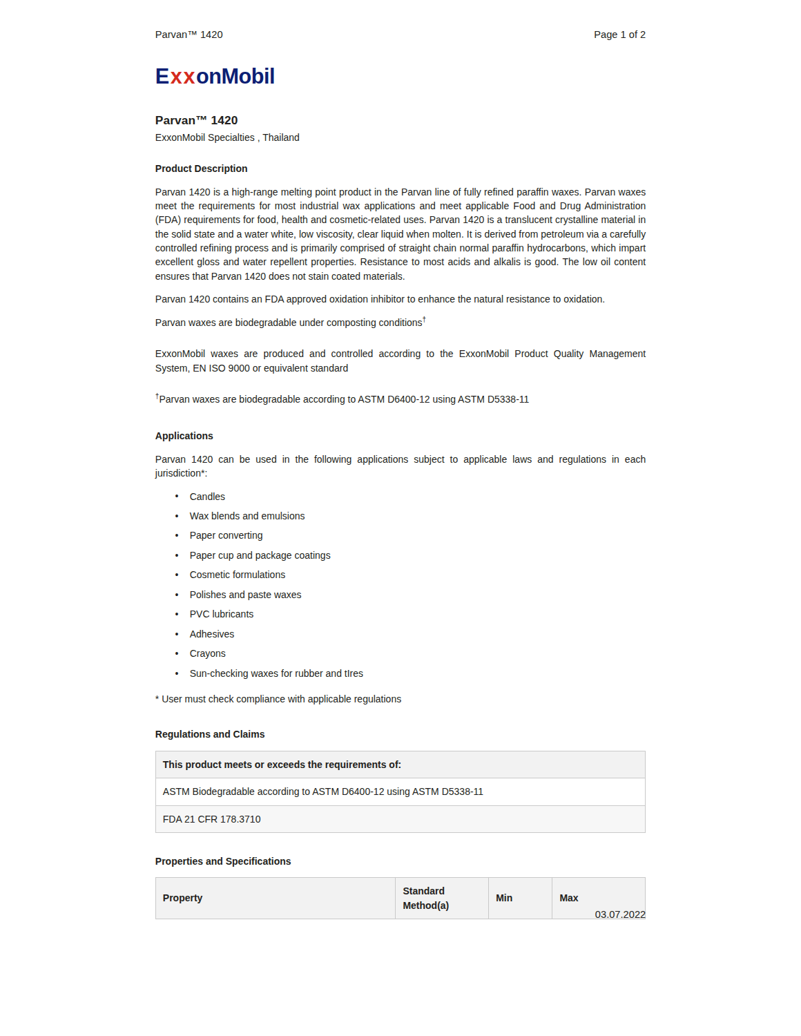Parvan™ 1420
Page 1 of 2
E x x onMobil
Parvan™ 1420
ExxonMobil Specialties , Thailand
Product Description
Parvan 1420 is a high-range melting point product in the Parvan line of fully refined paraffin waxes. Parvan waxes meet the requirements for most industrial wax applications and meet applicable Food and Drug Administration (FDA) requirements for food, health and cosmetic-related uses. Parvan 1420 is a translucent crystalline material in the solid state and a water white, low viscosity, clear liquid when molten. It is derived from petroleum via a carefully controlled refining process and is primarily comprised of straight chain normal paraffin hydrocarbons, which impart excellent gloss and water repellent properties. Resistance to most acids and alkalis is good. The low oil content ensures that Parvan 1420 does not stain coated materials.
Parvan 1420 contains an FDA approved oxidation inhibitor to enhance the natural resistance to oxidation.
Parvan waxes are biodegradable under composting conditions†
ExxonMobil waxes are produced and controlled according to the ExxonMobil Product Quality Management System, EN ISO 9000 or equivalent standard
†Parvan waxes are biodegradable according to ASTM D6400-12 using ASTM D5338-11
Applications
Parvan 1420 can be used in the following applications subject to applicable laws and regulations in each jurisdiction*:
Candles
Wax blends and emulsions
Paper converting
Paper cup and package coatings
Cosmetic formulations
Polishes and paste waxes
PVC lubricants
Adhesives
Crayons
Sun-checking waxes for rubber and tIres
* User must check compliance with applicable regulations
Regulations and Claims
| This product meets or exceeds the requirements of: |
| --- |
| ASTM Biodegradable according to ASTM D6400-12 using ASTM D5338-11 |
| FDA 21 CFR 178.3710 |
Properties and Specifications
| Property | Standard Method(a) | Min | Max |
| --- | --- | --- | --- |
03.07.2022